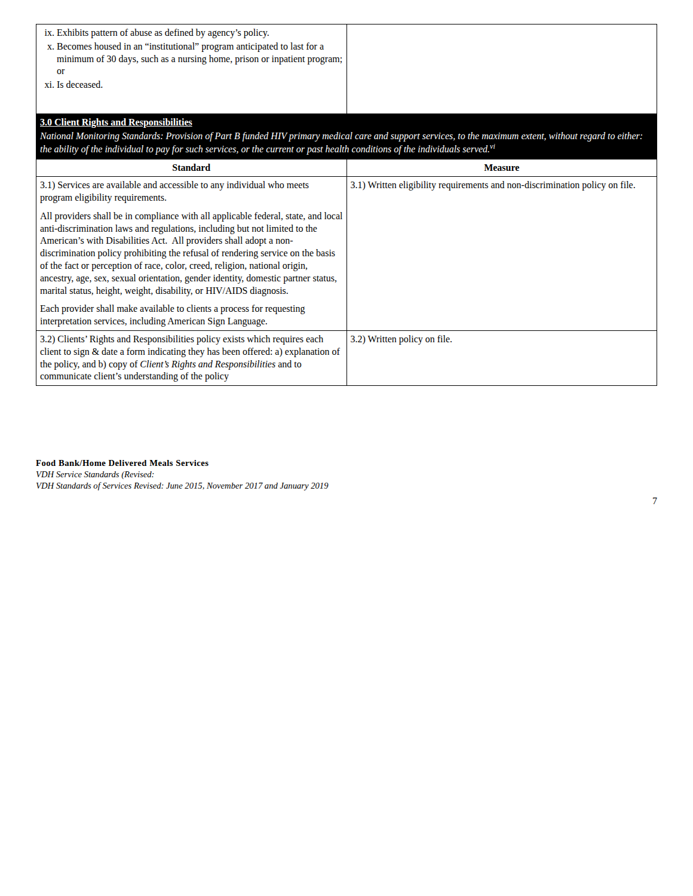| Exhibits pattern of abuse as defined by agency’s policy. Becomes housed in an “institutional” program anticipated to last for a minimum of 30 days, such as a nursing home, prison or inpatient program; or Is deceased. | |
| 3.0 Client Rights and Responsibilities National Monitoring Standards: Provision of Part B funded HIV primary medical care and support services, to the maximum extent, without regard to either: the ability of the individual to pay for such services, or the current or past health conditions of the individuals served. vi |
| Standard | Measure |
| 3.1) Services are available and accessible to any individual who meets program eligibility requirements. All providers shall be in compliance with all applicable federal, state, and local anti-discrimination laws and regulations, including but not limited to the American’s with Disabilities Act. All providers shall adopt a non-discrimination policy prohibiting the refusal of rendering service on the basis of the fact or perception of race, color, creed, religion, national origin, ancestry, age, sex, sexual orientation, gender identity, domestic partner status, marital status, height, weight, disability, or HIV/AIDS diagnosis. Each provider shall make available to clients a process for requesting interpretation services, including American Sign Language. | 3.1) Written eligibility requirements and non-discrimination policy on file. |
| 3.2) Clients’ Rights and Responsibilities policy exists which requires each client to sign & date a form indicating they has been offered: a) explanation of the policy, and b) copy of Client’s Rights and Responsibilities and to communicate client’s understanding of the policy | 3.2) Written policy on file. |
Food Bank/Home Delivered Meals Services
VDH Service Standards (Revised:
VDH Standards of Services Revised: June 2015, November 2017 and January 2019
7